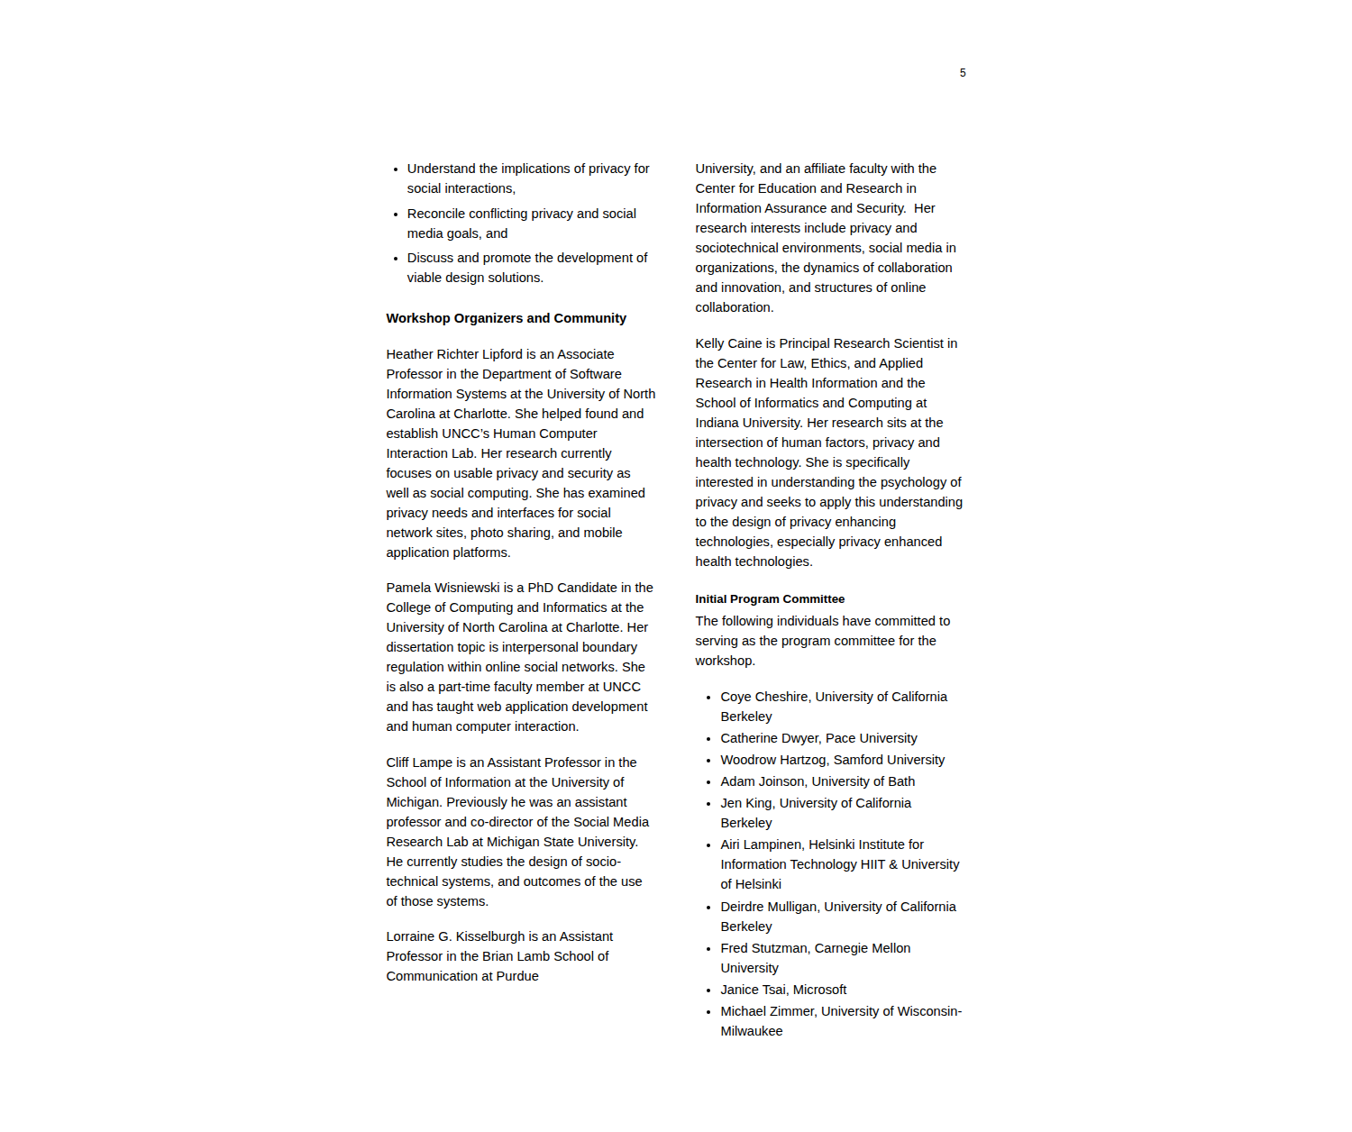5
Understand the implications of privacy for social interactions,
Reconcile conflicting privacy and social media goals, and
Discuss and promote the development of viable design solutions.
Workshop Organizers and Community
Heather Richter Lipford is an Associate Professor in the Department of Software Information Systems at the University of North Carolina at Charlotte. She helped found and establish UNCC’s Human Computer Interaction Lab. Her research currently focuses on usable privacy and security as well as social computing. She has examined privacy needs and interfaces for social network sites, photo sharing, and mobile application platforms.
Pamela Wisniewski is a PhD Candidate in the College of Computing and Informatics at the University of North Carolina at Charlotte. Her dissertation topic is interpersonal boundary regulation within online social networks. She is also a part-time faculty member at UNCC and has taught web application development and human computer interaction.
Cliff Lampe is an Assistant Professor in the School of Information at the University of Michigan. Previously he was an assistant professor and co-director of the Social Media Research Lab at Michigan State University. He currently studies the design of socio-technical systems, and outcomes of the use of those systems.
Lorraine G. Kisselburgh is an Assistant Professor in the Brian Lamb School of Communication at Purdue
University, and an affiliate faculty with the Center for Education and Research in Information Assurance and Security. Her research interests include privacy and sociotechnical environments, social media in organizations, the dynamics of collaboration and innovation, and structures of online collaboration.
Kelly Caine is Principal Research Scientist in the Center for Law, Ethics, and Applied Research in Health Information and the School of Informatics and Computing at Indiana University. Her research sits at the intersection of human factors, privacy and health technology. She is specifically interested in understanding the psychology of privacy and seeks to apply this understanding to the design of privacy enhancing technologies, especially privacy enhanced health technologies.
Initial Program Committee
The following individuals have committed to serving as the program committee for the workshop.
Coye Cheshire, University of California Berkeley
Catherine Dwyer, Pace University
Woodrow Hartzog, Samford University
Adam Joinson, University of Bath
Jen King, University of California Berkeley
Airi Lampinen, Helsinki Institute for Information Technology HIIT & University of Helsinki
Deirdre Mulligan, University of California Berkeley
Fred Stutzman, Carnegie Mellon University
Janice Tsai, Microsoft
Michael Zimmer, University of Wisconsin-Milwaukee